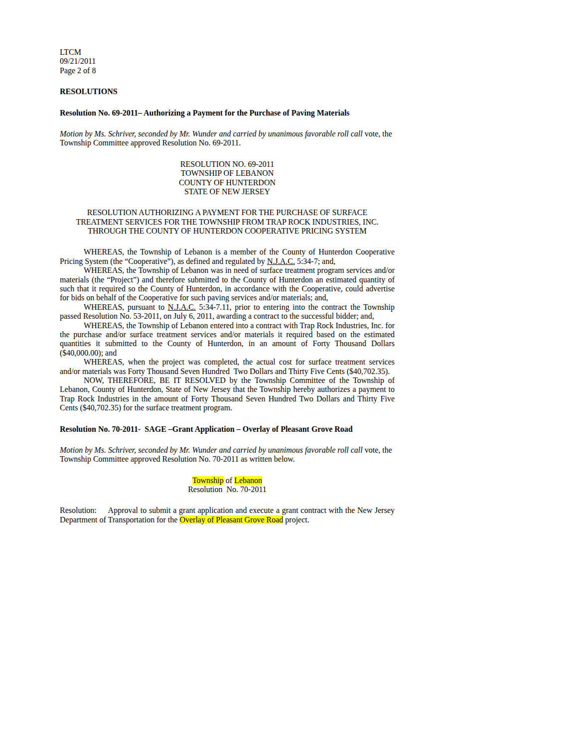LTCM
09/21/2011
Page 2 of 8
RESOLUTIONS
Resolution No. 69-2011– Authorizing a Payment for the Purchase of Paving Materials
Motion by Ms. Schriver, seconded by Mr. Wunder and carried by unanimous favorable roll call vote, the Township Committee approved Resolution No. 69-2011.
RESOLUTION NO. 69-2011
TOWNSHIP OF LEBANON
COUNTY OF HUNTERDON
STATE OF NEW JERSEY
RESOLUTION AUTHORIZING A PAYMENT FOR THE PURCHASE OF SURFACE
TREATMENT SERVICES FOR THE TOWNSHIP FROM TRAP ROCK INDUSTRIES, INC.
THROUGH THE COUNTY OF HUNTERDON COOPERATIVE PRICING SYSTEM
WHEREAS, the Township of Lebanon is a member of the County of Hunterdon Cooperative Pricing System (the “Cooperative”), as defined and regulated by N.J.A.C. 5:34-7; and,
WHEREAS, the Township of Lebanon was in need of surface treatment program services and/or materials (the “Project”) and therefore submitted to the County of Hunterdon an estimated quantity of such that it required so the County of Hunterdon, in accordance with the Cooperative, could advertise for bids on behalf of the Cooperative for such paving services and/or materials; and,
WHEREAS, pursuant to N.J.A.C. 5:34-7.11, prior to entering into the contract the Township passed Resolution No. 53-2011, on July 6, 2011, awarding a contract to the successful bidder; and,
WHEREAS, the Township of Lebanon entered into a contract with Trap Rock Industries, Inc. for the purchase and/or surface treatment services and/or materials it required based on the estimated quantities it submitted to the County of Hunterdon, in an amount of Forty Thousand Dollars ($40,000.00); and
WHEREAS, when the project was completed, the actual cost for surface treatment services and/or materials was Forty Thousand Seven Hundred Two Dollars and Thirty Five Cents ($40,702.35).
NOW, THEREFORE, BE IT RESOLVED by the Township Committee of the Township of Lebanon, County of Hunterdon, State of New Jersey that the Township hereby authorizes a payment to Trap Rock Industries in the amount of Forty Thousand Seven Hundred Two Dollars and Thirty Five Cents ($40,702.35) for the surface treatment program.
Resolution No. 70-2011- SAGE –Grant Application – Overlay of Pleasant Grove Road
Motion by Ms. Schriver, seconded by Mr. Wunder and carried by unanimous favorable roll call vote, the Township Committee approved Resolution No. 70-2011 as written below.
Township of Lebanon
Resolution No. 70-2011
Resolution: Approval to submit a grant application and execute a grant contract with the New Jersey Department of Transportation for the Overlay of Pleasant Grove Road project.